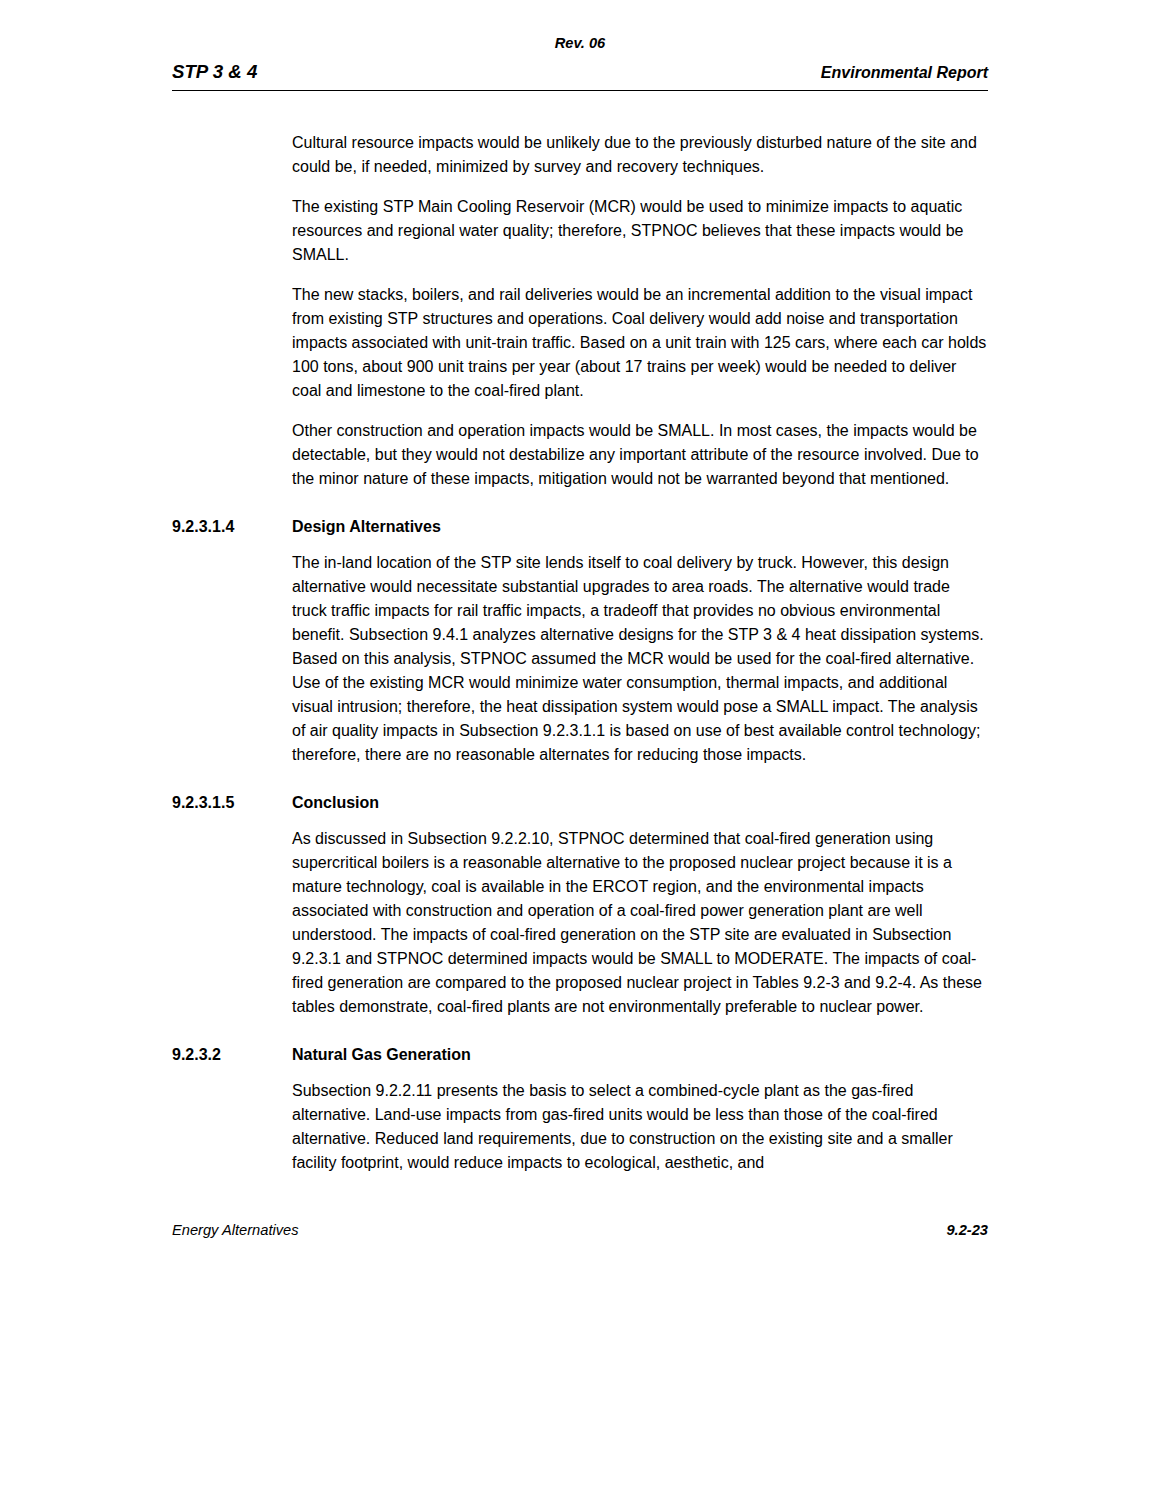Rev. 06
STP 3 & 4 Environmental Report
Cultural resource impacts would be unlikely due to the previously disturbed nature of the site and could be, if needed, minimized by survey and recovery techniques.
The existing STP Main Cooling Reservoir (MCR) would be used to minimize impacts to aquatic resources and regional water quality; therefore, STPNOC believes that these impacts would be SMALL.
The new stacks, boilers, and rail deliveries would be an incremental addition to the visual impact from existing STP structures and operations. Coal delivery would add noise and transportation impacts associated with unit-train traffic. Based on a unit train with 125 cars, where each car holds 100 tons, about 900 unit trains per year (about 17 trains per week) would be needed to deliver coal and limestone to the coal-fired plant.
Other construction and operation impacts would be SMALL. In most cases, the impacts would be detectable, but they would not destabilize any important attribute of the resource involved. Due to the minor nature of these impacts, mitigation would not be warranted beyond that mentioned.
9.2.3.1.4 Design Alternatives
The in-land location of the STP site lends itself to coal delivery by truck. However, this design alternative would necessitate substantial upgrades to area roads. The alternative would trade truck traffic impacts for rail traffic impacts, a tradeoff that provides no obvious environmental benefit. Subsection 9.4.1 analyzes alternative designs for the STP 3 & 4 heat dissipation systems. Based on this analysis, STPNOC assumed the MCR would be used for the coal-fired alternative. Use of the existing MCR would minimize water consumption, thermal impacts, and additional visual intrusion; therefore, the heat dissipation system would pose a SMALL impact. The analysis of air quality impacts in Subsection 9.2.3.1.1 is based on use of best available control technology; therefore, there are no reasonable alternates for reducing those impacts.
9.2.3.1.5 Conclusion
As discussed in Subsection 9.2.2.10, STPNOC determined that coal-fired generation using supercritical boilers is a reasonable alternative to the proposed nuclear project because it is a mature technology, coal is available in the ERCOT region, and the environmental impacts associated with construction and operation of a coal-fired power generation plant are well understood. The impacts of coal-fired generation on the STP site are evaluated in Subsection 9.2.3.1 and STPNOC determined impacts would be SMALL to MODERATE. The impacts of coal-fired generation are compared to the proposed nuclear project in Tables 9.2-3 and 9.2-4. As these tables demonstrate, coal-fired plants are not environmentally preferable to nuclear power.
9.2.3.2 Natural Gas Generation
Subsection 9.2.2.11 presents the basis to select a combined-cycle plant as the gas-fired alternative. Land-use impacts from gas-fired units would be less than those of the coal-fired alternative. Reduced land requirements, due to construction on the existing site and a smaller facility footprint, would reduce impacts to ecological, aesthetic, and
Energy Alternatives 9.2-23